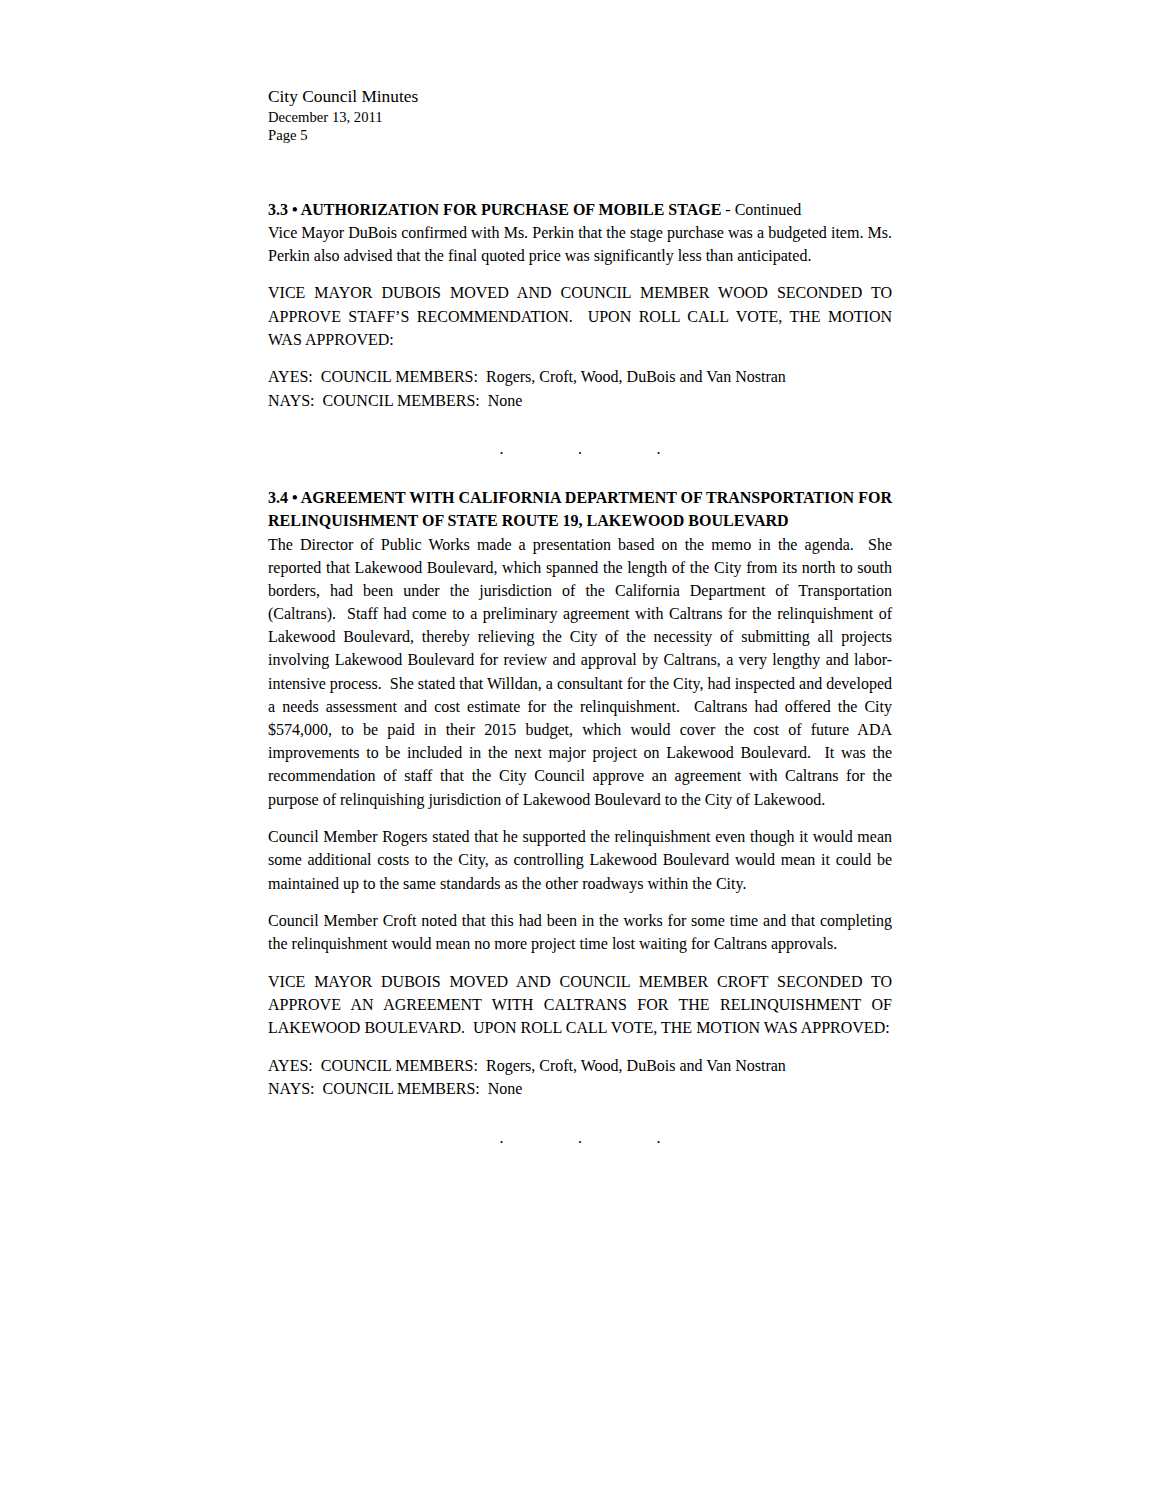City Council Minutes
December 13, 2011
Page 5
3.3 • AUTHORIZATION FOR PURCHASE OF MOBILE STAGE - Continued
Vice Mayor DuBois confirmed with Ms. Perkin that the stage purchase was a budgeted item. Ms. Perkin also advised that the final quoted price was significantly less than anticipated.
Vice Mayor DuBois moved and Council Member Wood seconded to approve staff’s recommendation. Upon roll call vote, the motion was approved:
AYES: COUNCIL MEMBERS: Rogers, Croft, Wood, DuBois and Van Nostran
NAYS: COUNCIL MEMBERS: None
. . .
3.4 • AGREEMENT WITH CALIFORNIA DEPARTMENT OF TRANSPORTATION FOR RELINQUISHMENT OF STATE ROUTE 19, LAKEWOOD BOULEVARD
The Director of Public Works made a presentation based on the memo in the agenda. She reported that Lakewood Boulevard, which spanned the length of the City from its north to south borders, had been under the jurisdiction of the California Department of Transportation (Caltrans). Staff had come to a preliminary agreement with Caltrans for the relinquishment of Lakewood Boulevard, thereby relieving the City of the necessity of submitting all projects involving Lakewood Boulevard for review and approval by Caltrans, a very lengthy and labor-intensive process. She stated that Willdan, a consultant for the City, had inspected and developed a needs assessment and cost estimate for the relinquishment. Caltrans had offered the City $574,000, to be paid in their 2015 budget, which would cover the cost of future ADA improvements to be included in the next major project on Lakewood Boulevard. It was the recommendation of staff that the City Council approve an agreement with Caltrans for the purpose of relinquishing jurisdiction of Lakewood Boulevard to the City of Lakewood.
Council Member Rogers stated that he supported the relinquishment even though it would mean some additional costs to the City, as controlling Lakewood Boulevard would mean it could be maintained up to the same standards as the other roadways within the City.
Council Member Croft noted that this had been in the works for some time and that completing the relinquishment would mean no more project time lost waiting for Caltrans approvals.
Vice Mayor DuBois moved and Council Member Croft seconded to approve an agreement with Caltrans for the relinquishment of Lakewood Boulevard. Upon roll call vote, the motion was approved:
AYES: COUNCIL MEMBERS: Rogers, Croft, Wood, DuBois and Van Nostran
NAYS: COUNCIL MEMBERS: None
. . .